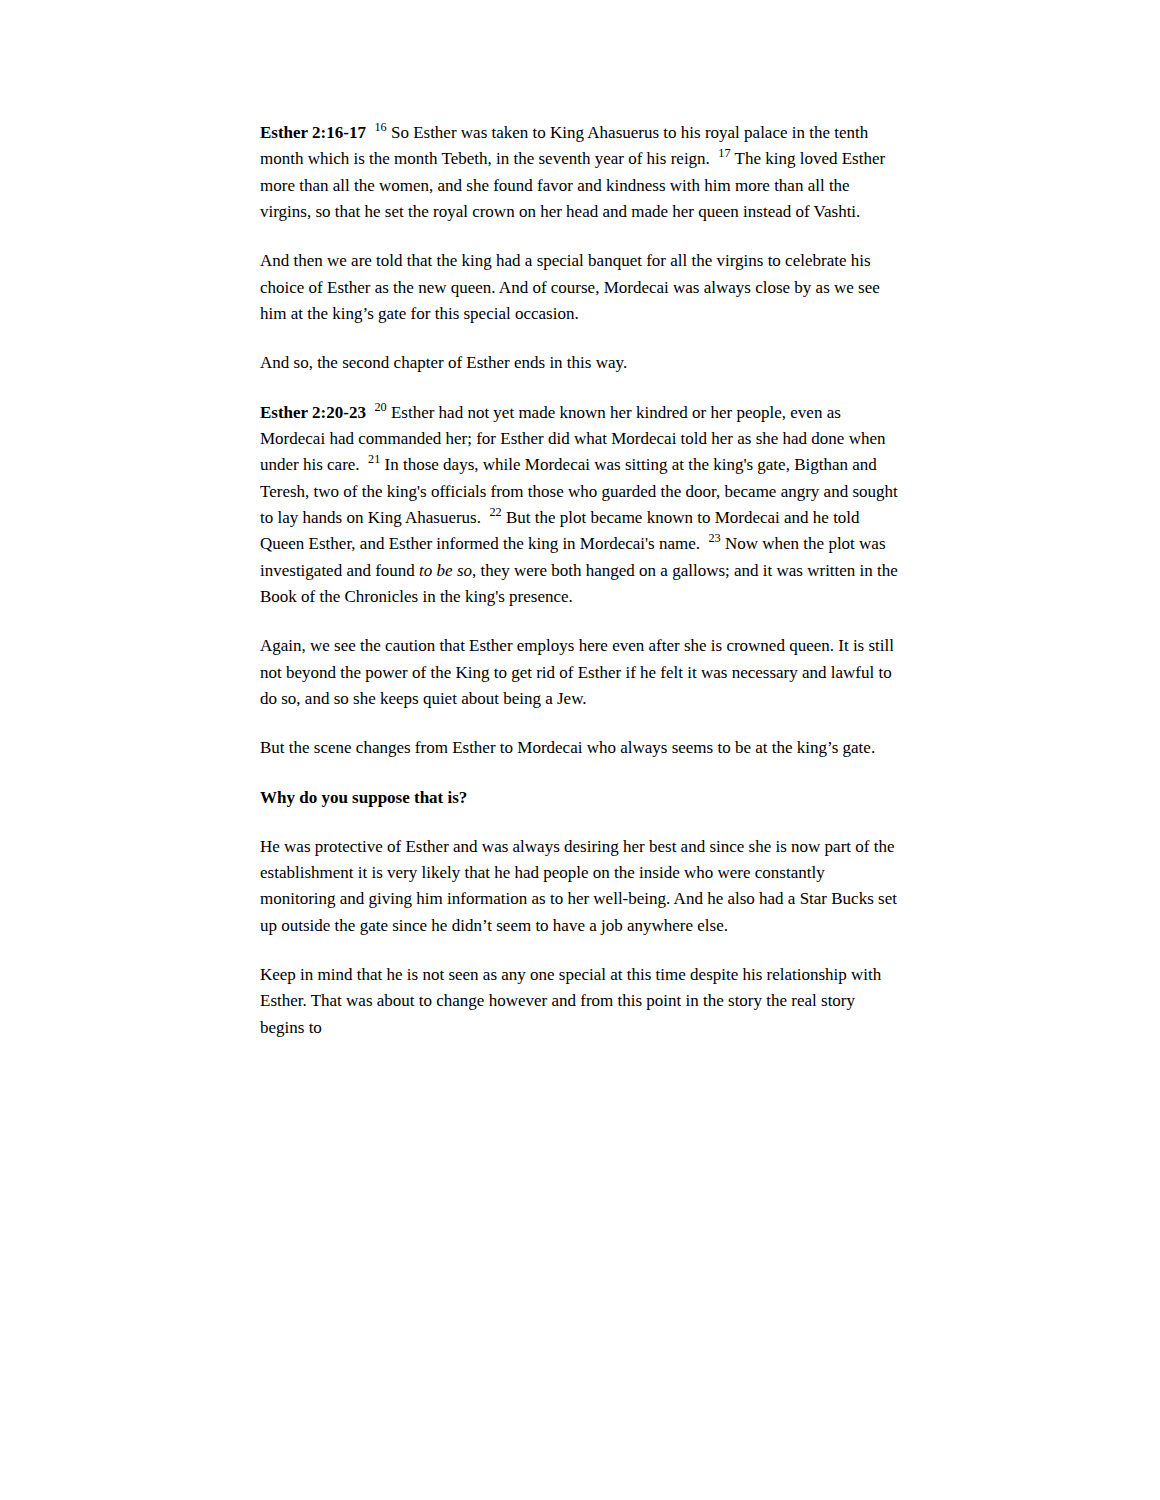Esther 2:16-17 16 So Esther was taken to King Ahasuerus to his royal palace in the tenth month which is the month Tebeth, in the seventh year of his reign. 17 The king loved Esther more than all the women, and she found favor and kindness with him more than all the virgins, so that he set the royal crown on her head and made her queen instead of Vashti.
And then we are told that the king had a special banquet for all the virgins to celebrate his choice of Esther as the new queen. And of course, Mordecai was always close by as we see him at the king’s gate for this special occasion.
And so, the second chapter of Esther ends in this way.
Esther 2:20-23 20 Esther had not yet made known her kindred or her people, even as Mordecai had commanded her; for Esther did what Mordecai told her as she had done when under his care. 21 In those days, while Mordecai was sitting at the king's gate, Bigthan and Teresh, two of the king's officials from those who guarded the door, became angry and sought to lay hands on King Ahasuerus. 22 But the plot became known to Mordecai and he told Queen Esther, and Esther informed the king in Mordecai's name. 23 Now when the plot was investigated and found to be so, they were both hanged on a gallows; and it was written in the Book of the Chronicles in the king's presence.
Again, we see the caution that Esther employs here even after she is crowned queen. It is still not beyond the power of the King to get rid of Esther if he felt it was necessary and lawful to do so, and so she keeps quiet about being a Jew.
But the scene changes from Esther to Mordecai who always seems to be at the king’s gate.
Why do you suppose that is?
He was protective of Esther and was always desiring her best and since she is now part of the establishment it is very likely that he had people on the inside who were constantly monitoring and giving him information as to her well-being. And he also had a Star Bucks set up outside the gate since he didn’t seem to have a job anywhere else.
Keep in mind that he is not seen as any one special at this time despite his relationship with Esther. That was about to change however and from this point in the story the real story begins to